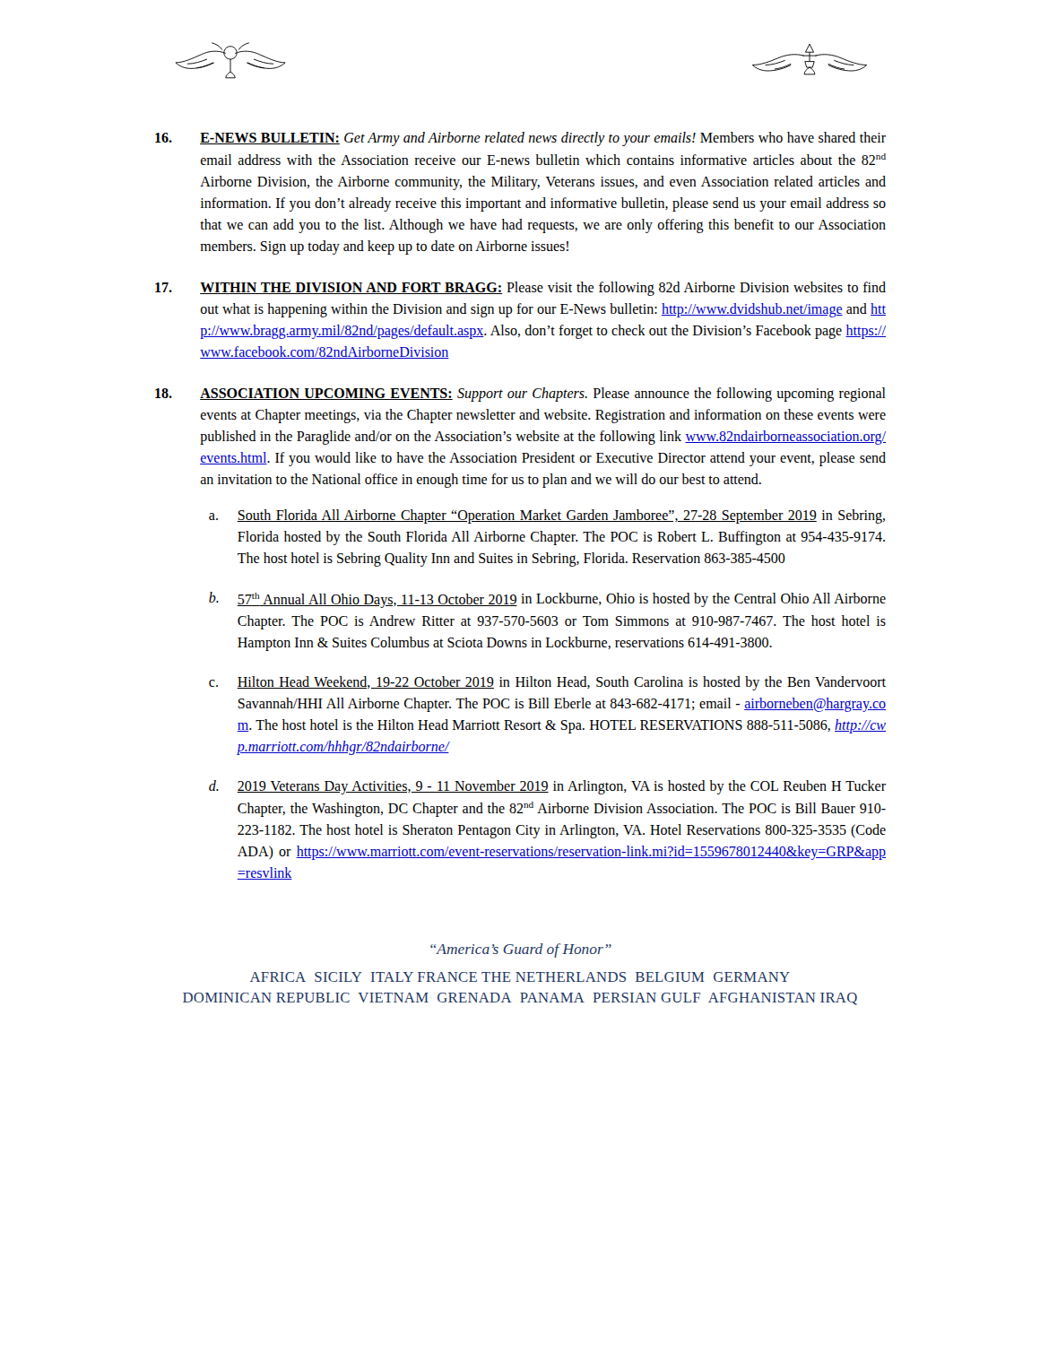16. E-NEWS BULLETIN: Get Army and Airborne related news directly to your emails! Members who have shared their email address with the Association receive our E-news bulletin which contains informative articles about the 82nd Airborne Division, the Airborne community, the Military, Veterans issues, and even Association related articles and information. If you don’t already receive this important and informative bulletin, please send us your email address so that we can add you to the list. Although we have had requests, we are only offering this benefit to our Association members. Sign up today and keep up to date on Airborne issues!
17. WITHIN THE DIVISION AND FORT BRAGG: Please visit the following 82d Airborne Division websites to find out what is happening within the Division and sign up for our E-News bulletin: http://www.dvidshub.net/image and http://www.bragg.army.mil/82nd/pages/default.aspx. Also, don’t forget to check out the Division’s Facebook page https://www.facebook.com/82ndAirborneDivision
18. ASSOCIATION UPCOMING EVENTS: Support our Chapters. Please announce the following upcoming regional events at Chapter meetings, via the Chapter newsletter and website. Registration and information on these events were published in the Paraglide and/or on the Association’s website at the following link www.82ndairborneassociation.org/events.html. If you would like to have the Association President or Executive Director attend your event, please send an invitation to the National office in enough time for us to plan and we will do our best to attend.
a. South Florida All Airborne Chapter “Operation Market Garden Jamboree”, 27-28 September 2019 in Sebring, Florida hosted by the South Florida All Airborne Chapter. The POC is Robert L. Buffington at 954-435-9174. The host hotel is Sebring Quality Inn and Suites in Sebring, Florida. Reservation 863-385-4500
b. 57th Annual All Ohio Days, 11-13 October 2019 in Lockburne, Ohio is hosted by the Central Ohio All Airborne Chapter. The POC is Andrew Ritter at 937-570-5603 or Tom Simmons at 910-987-7467. The host hotel is Hampton Inn & Suites Columbus at Sciota Downs in Lockburne, reservations 614-491-3800.
c. Hilton Head Weekend, 19-22 October 2019 in Hilton Head, South Carolina is hosted by the Ben Vandervoort Savannah/HHI All Airborne Chapter. The POC is Bill Eberle at 843-682-4171; email - airborneben@hargray.com. The host hotel is the Hilton Head Marriott Resort & Spa. HOTEL RESERVATIONS 888-511-5086, http://cwp.marriott.com/hhhgr/82ndairborne/
d. 2019 Veterans Day Activities, 9 - 11 November 2019 in Arlington, VA is hosted by the COL Reuben H Tucker Chapter, the Washington, DC Chapter and the 82nd Airborne Division Association. The POC is Bill Bauer 910-223-1182. The host hotel is Sheraton Pentagon City in Arlington, VA. Hotel Reservations 800-325-3535 (Code ADA) or https://www.marriott.com/event-reservations/reservation-link.mi?id=1559678012440&key=GRP&app=resvlink
“America’s Guard of Honor”
AFRICA SICILY ITALY FRANCE THE NETHERLANDS BELGIUM GERMANY
DOMINICAN REPUBLIC VIETNAM GRENADA PANAMA PERSIAN GULF AFGHANISTAN IRAQ